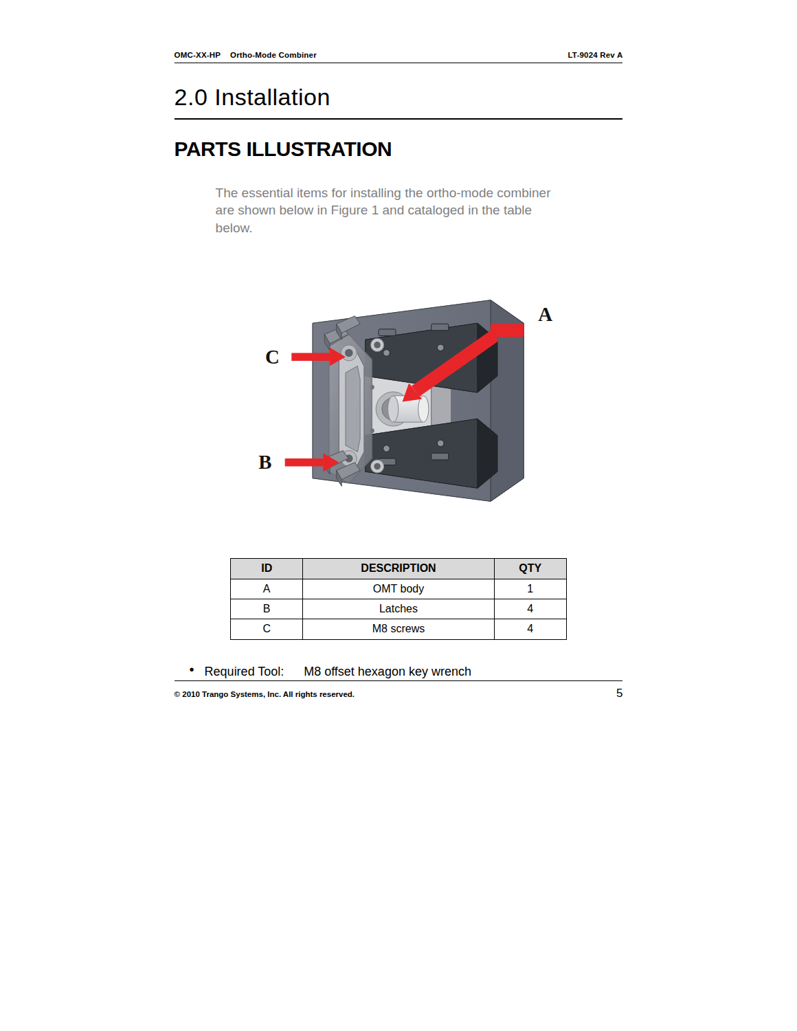OMC-XX-HP Ortho-Mode Combiner
LT-9024 Rev A
2.0 Installation
PARTS ILLUSTRATION
The essential items for installing the ortho-mode combiner are shown below in Figure 1 and cataloged in the table below.
A C B
| ID | DESCRIPTION | QTY |
| --- | --- | --- |
| A | OMT body | 1 |
| B | Latches | 4 |
| C | M8 screws | 4 |
Required Tool: M8 offset hexagon key wrench
© 2010 Trango Systems, Inc. All rights reserved.
5